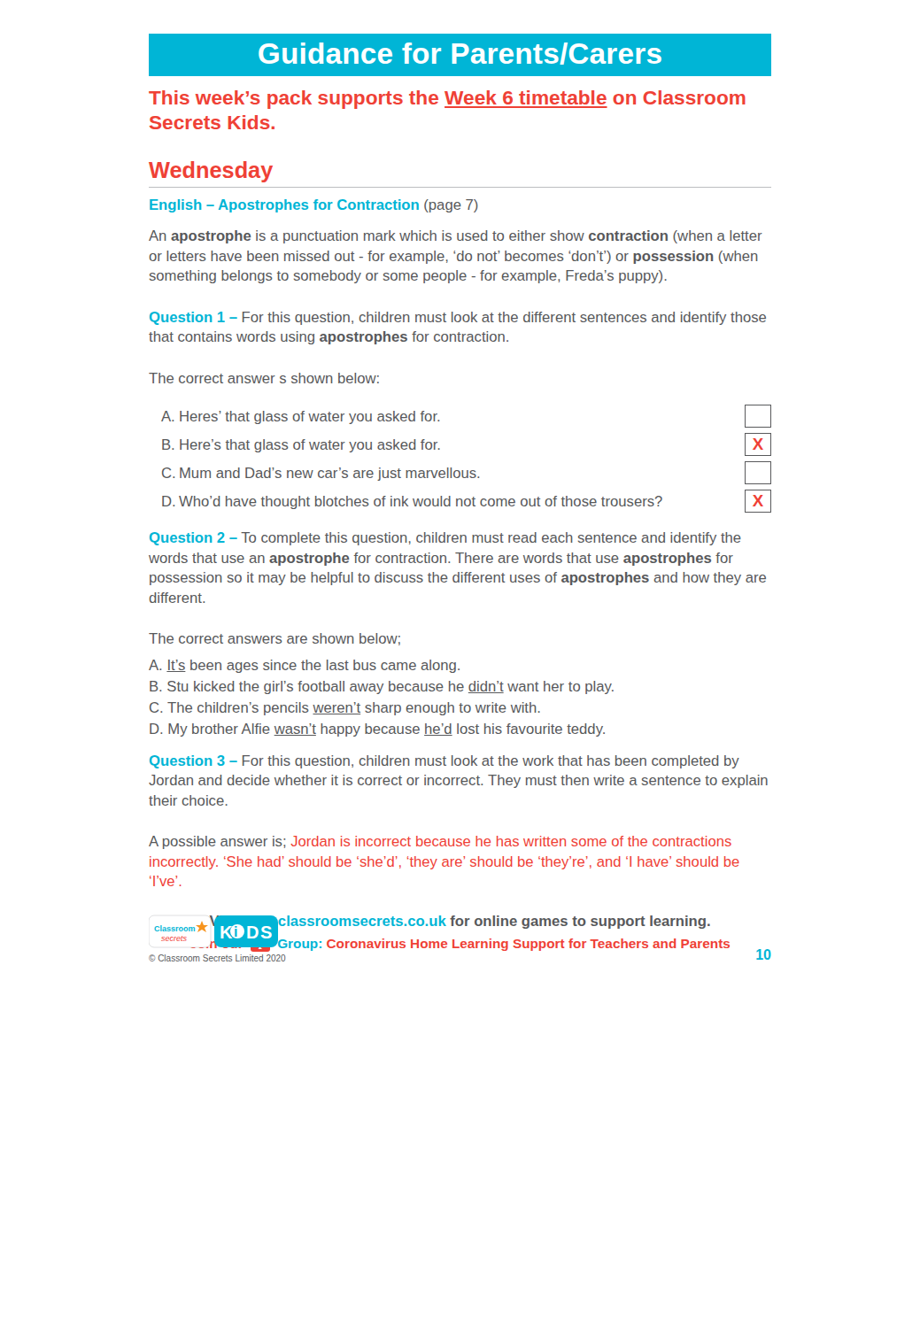Guidance for Parents/Carers
This week’s pack supports the Week 6 timetable on Classroom Secrets Kids.
Wednesday
English – Apostrophes for Contraction (page 7)
An apostrophe is a punctuation mark which is used to either show contraction (when a letter or letters have been missed out - for example, ‘do not’ becomes ‘don’t’) or possession (when something belongs to somebody or some people - for example, Freda’s puppy).
Question 1 – For this question, children must look at the different sentences and identify those that contains words using apostrophes for contraction.
The correct answer s shown below:
A. Heres’ that glass of water you asked for.
B. Here’s that glass of water you asked for. X
C. Mum and Dad’s new car’s are just marvellous.
D. Who’d have thought blotches of ink would not come out of those trousers?X
Question 2 – To complete this question, children must read each sentence and identify the words that use an apostrophe for contraction. There are words that use apostrophes for possession so it may be helpful to discuss the different uses of apostrophes and how they are different.
The correct answers are shown below;
A. It’s been ages since the last bus came along.
B. Stu kicked the girl’s football away because he didn’t want her to play.
C. The children’s pencils weren’t sharp enough to write with.
D. My brother Alfie wasn’t happy because he’d lost his favourite teddy.
Question 3 – For this question, children must look at the work that has been completed by Jordan and decide whether it is correct or incorrect. They must then write a sentence to explain their choice.
A possible answer is; Jordan is incorrect because he has written some of the contractions incorrectly. ‘She had’ should be ‘she’d’, ‘they are’ should be ‘they’re’, and ‘I have’ should be ‘I’ve’.
Classroom secrets K i D S
Visit kids.classroomsecrets.co.uk for online games to support learning.
Join our f Group: Coronavirus Home Learning Support for Teachers and Parents
© Classroom Secrets Limited 2020
10